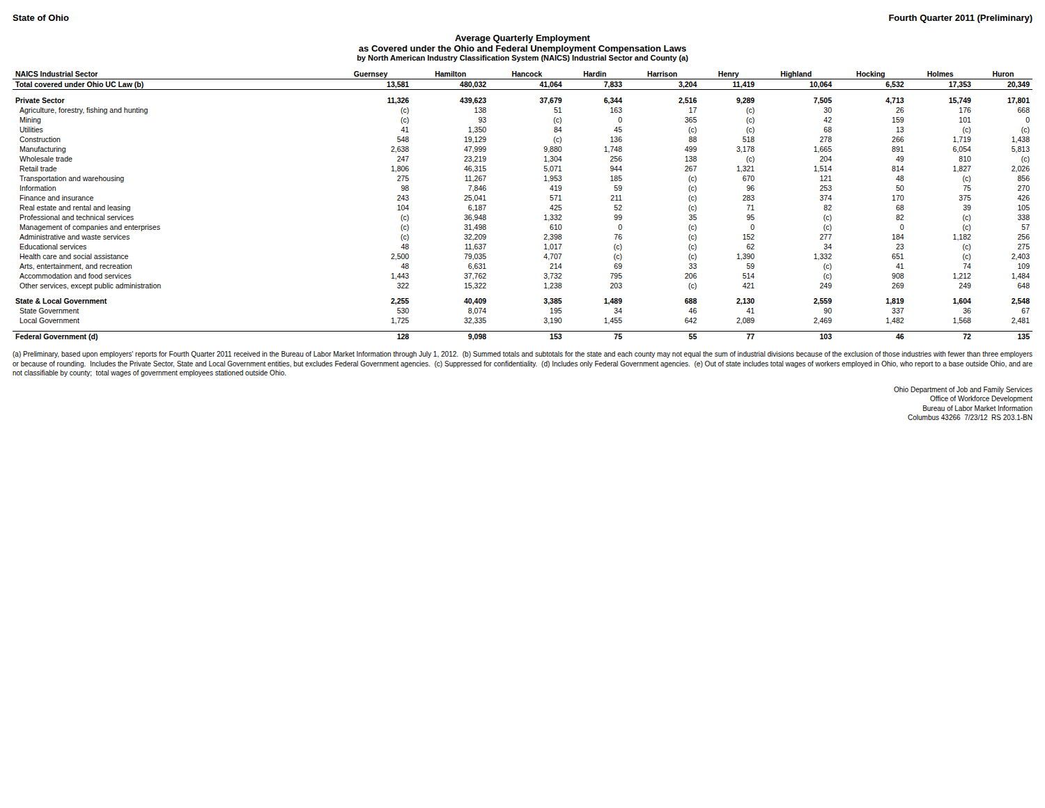State of Ohio Fourth Quarter 2011 (Preliminary)
Average Quarterly Employment
as Covered under the Ohio and Federal Unemployment Compensation Laws
by North American Industry Classification System (NAICS) Industrial Sector and County (a)
| NAICS Industrial Sector | Guernsey | Hamilton | Hancock | Hardin | Harrison | Henry | Highland | Hocking | Holmes | Huron |
| --- | --- | --- | --- | --- | --- | --- | --- | --- | --- | --- |
| Total covered under Ohio UC Law (b) | 13,581 | 480,032 | 41,064 | 7,833 | 3,204 | 11,419 | 10,064 | 6,532 | 17,353 | 20,349 |
| Private Sector | 11,326 | 439,623 | 37,679 | 6,344 | 2,516 | 9,289 | 7,505 | 4,713 | 15,749 | 17,801 |
| Agriculture, forestry, fishing and hunting | (c) | 138 | 51 | 163 | 17 | (c) | 30 | 26 | 176 | 668 |
| Mining | (c) | 93 | (c) | 0 | 365 | (c) | 42 | 159 | 101 | 0 |
| Utilities | 41 | 1,350 | 84 | 45 | (c) | (c) | 68 | 13 | (c) | (c) |
| Construction | 548 | 19,129 | (c) | 136 | 88 | 518 | 278 | 266 | 1,719 | 1,438 |
| Manufacturing | 2,638 | 47,999 | 9,880 | 1,748 | 499 | 3,178 | 1,665 | 891 | 6,054 | 5,813 |
| Wholesale trade | 247 | 23,219 | 1,304 | 256 | 138 | (c) | 204 | 49 | 810 | (c) |
| Retail trade | 1,806 | 46,315 | 5,071 | 944 | 267 | 1,321 | 1,514 | 814 | 1,827 | 2,026 |
| Transportation and warehousing | 275 | 11,267 | 1,953 | 185 | (c) | 670 | 121 | 48 | (c) | 856 |
| Information | 98 | 7,846 | 419 | 59 | (c) | 96 | 253 | 50 | 75 | 270 |
| Finance and insurance | 243 | 25,041 | 571 | 211 | (c) | 283 | 374 | 170 | 375 | 426 |
| Real estate and rental and leasing | 104 | 6,187 | 425 | 52 | (c) | 71 | 82 | 68 | 39 | 105 |
| Professional and technical services | (c) | 36,948 | 1,332 | 99 | 35 | 95 | (c) | 82 | (c) | 338 |
| Management of companies and enterprises | (c) | 31,498 | 610 | 0 | (c) | 0 | (c) | 0 | (c) | 57 |
| Administrative and waste services | (c) | 32,209 | 2,398 | 76 | (c) | 152 | 277 | 184 | 1,182 | 256 |
| Educational services | 48 | 11,637 | 1,017 | (c) | (c) | 62 | 34 | 23 | (c) | 275 |
| Health care and social assistance | 2,500 | 79,035 | 4,707 | (c) | (c) | 1,390 | 1,332 | 651 | (c) | 2,403 |
| Arts, entertainment, and recreation | 48 | 6,631 | 214 | 69 | 33 | 59 | (c) | 41 | 74 | 109 |
| Accommodation and food services | 1,443 | 37,762 | 3,732 | 795 | 206 | 514 | (c) | 908 | 1,212 | 1,484 |
| Other services, except public administration | 322 | 15,322 | 1,238 | 203 | (c) | 421 | 249 | 269 | 249 | 648 |
| State & Local Government | 2,255 | 40,409 | 3,385 | 1,489 | 688 | 2,130 | 2,559 | 1,819 | 1,604 | 2,548 |
| State Government | 530 | 8,074 | 195 | 34 | 46 | 41 | 90 | 337 | 36 | 67 |
| Local Government | 1,725 | 32,335 | 3,190 | 1,455 | 642 | 2,089 | 2,469 | 1,482 | 1,568 | 2,481 |
| Federal Government (d) | 128 | 9,098 | 153 | 75 | 55 | 77 | 103 | 46 | 72 | 135 |
(a) Preliminary, based upon employers' reports for Fourth Quarter 2011 received in the Bureau of Labor Market Information through July 1, 2012. (b) Summed totals and subtotals for the state and each county may not equal the sum of industrial divisions because of the exclusion of those industries with fewer than three employers or because of rounding. Includes the Private Sector, State and Local Government entities, but excludes Federal Government agencies. (c) Suppressed for confidentiality. (d) Includes only Federal Government agencies. (e) Out of state includes total wages of workers employed in Ohio, who report to a base outside Ohio, and are not classifiable by county; total wages of government employees stationed outside Ohio.
Ohio Department of Job and Family Services
Office of Workforce Development
Bureau of Labor Market Information
Columbus 43266 7/23/12 RS 203.1-BN